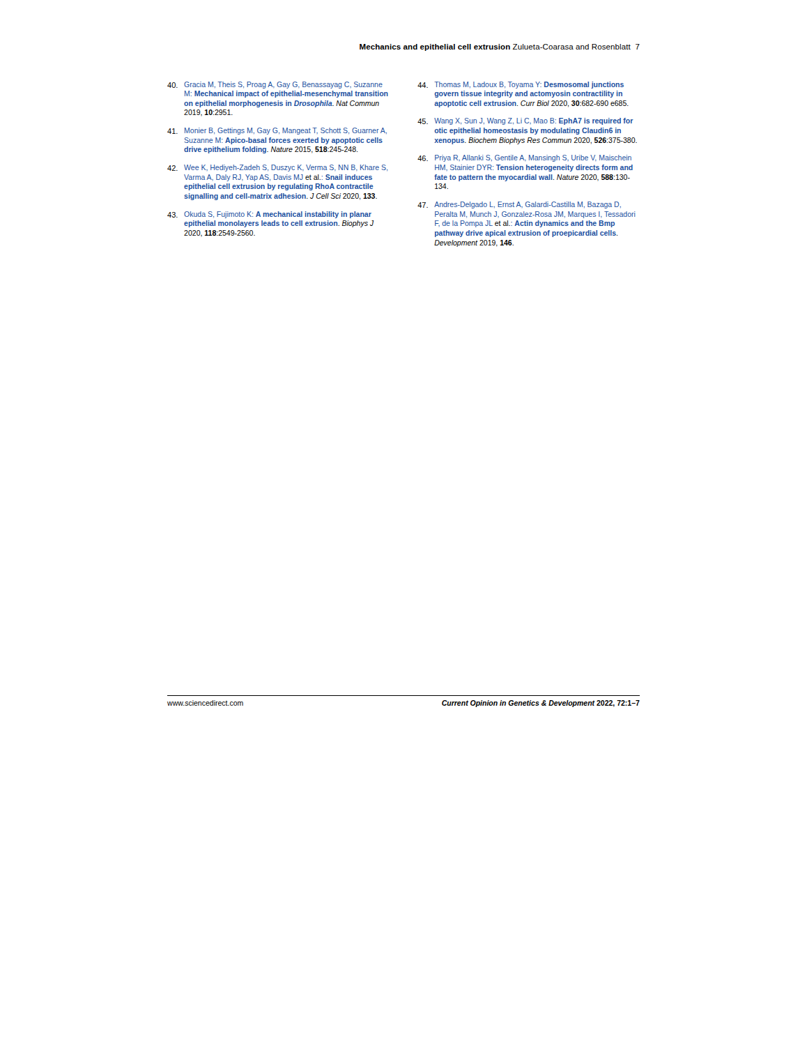Mechanics and epithelial cell extrusion Zulueta-Coarasa and Rosenblatt 7
40. Gracia M, Theis S, Proag A, Gay G, Benassayag C, Suzanne M: Mechanical impact of epithelial-mesenchymal transition on epithelial morphogenesis in Drosophila. Nat Commun 2019, 10:2951.
41. Monier B, Gettings M, Gay G, Mangeat T, Schott S, Guarner A, Suzanne M: Apico-basal forces exerted by apoptotic cells drive epithelium folding. Nature 2015, 518:245-248.
42. Wee K, Hediyeh-Zadeh S, Duszyc K, Verma S, NN B, Khare S, Varma A, Daly RJ, Yap AS, Davis MJ et al.: Snail induces epithelial cell extrusion by regulating RhoA contractile signalling and cell-matrix adhesion. J Cell Sci 2020, 133.
43. Okuda S, Fujimoto K: A mechanical instability in planar epithelial monolayers leads to cell extrusion. Biophys J 2020, 118:2549-2560.
44. Thomas M, Ladoux B, Toyama Y: Desmosomal junctions govern tissue integrity and actomyosin contractility in apoptotic cell extrusion. Curr Biol 2020, 30:682-690 e685.
45. Wang X, Sun J, Wang Z, Li C, Mao B: EphA7 is required for otic epithelial homeostasis by modulating Claudin6 in xenopus. Biochem Biophys Res Commun 2020, 526:375-380.
46. Priya R, Allanki S, Gentile A, Mansingh S, Uribe V, Maischein HM, Stainier DYR: Tension heterogeneity directs form and fate to pattern the myocardial wall. Nature 2020, 588:130-134.
47. Andres-Delgado L, Ernst A, Galardi-Castilla M, Bazaga D, Peralta M, Munch J, Gonzalez-Rosa JM, Marques I, Tessadori F, de la Pompa JL et al.: Actin dynamics and the Bmp pathway drive apical extrusion of proepicardial cells. Development 2019, 146.
www.sciencedirect.com
Current Opinion in Genetics & Development 2022, 72:1–7